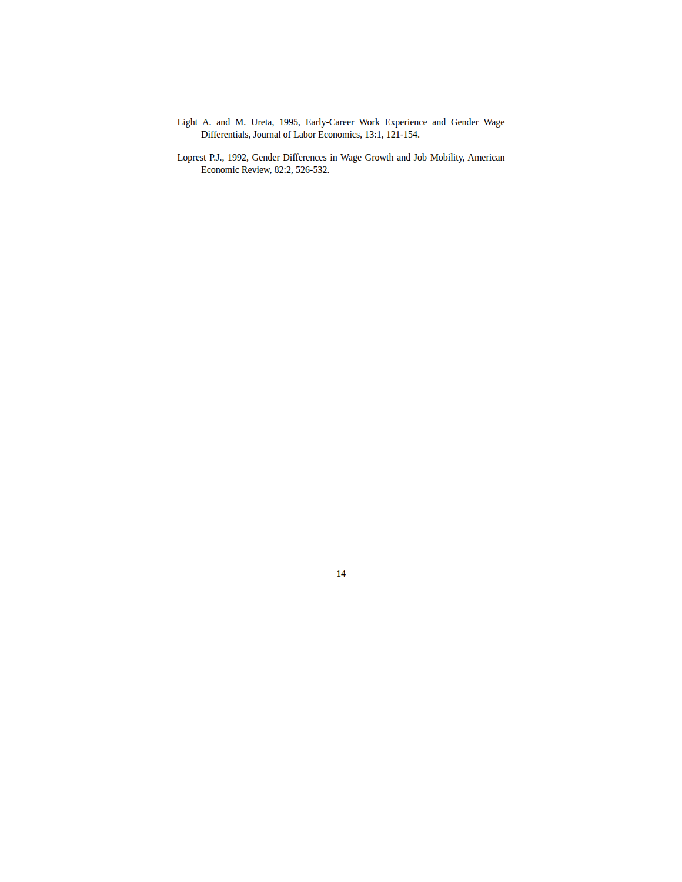Light A. and M. Ureta, 1995, Early-Career Work Experience and Gender Wage Differentials, Journal of Labor Economics, 13:1, 121-154.
Loprest P.J., 1992, Gender Differences in Wage Growth and Job Mobility, American Economic Review, 82:2, 526-532.
14